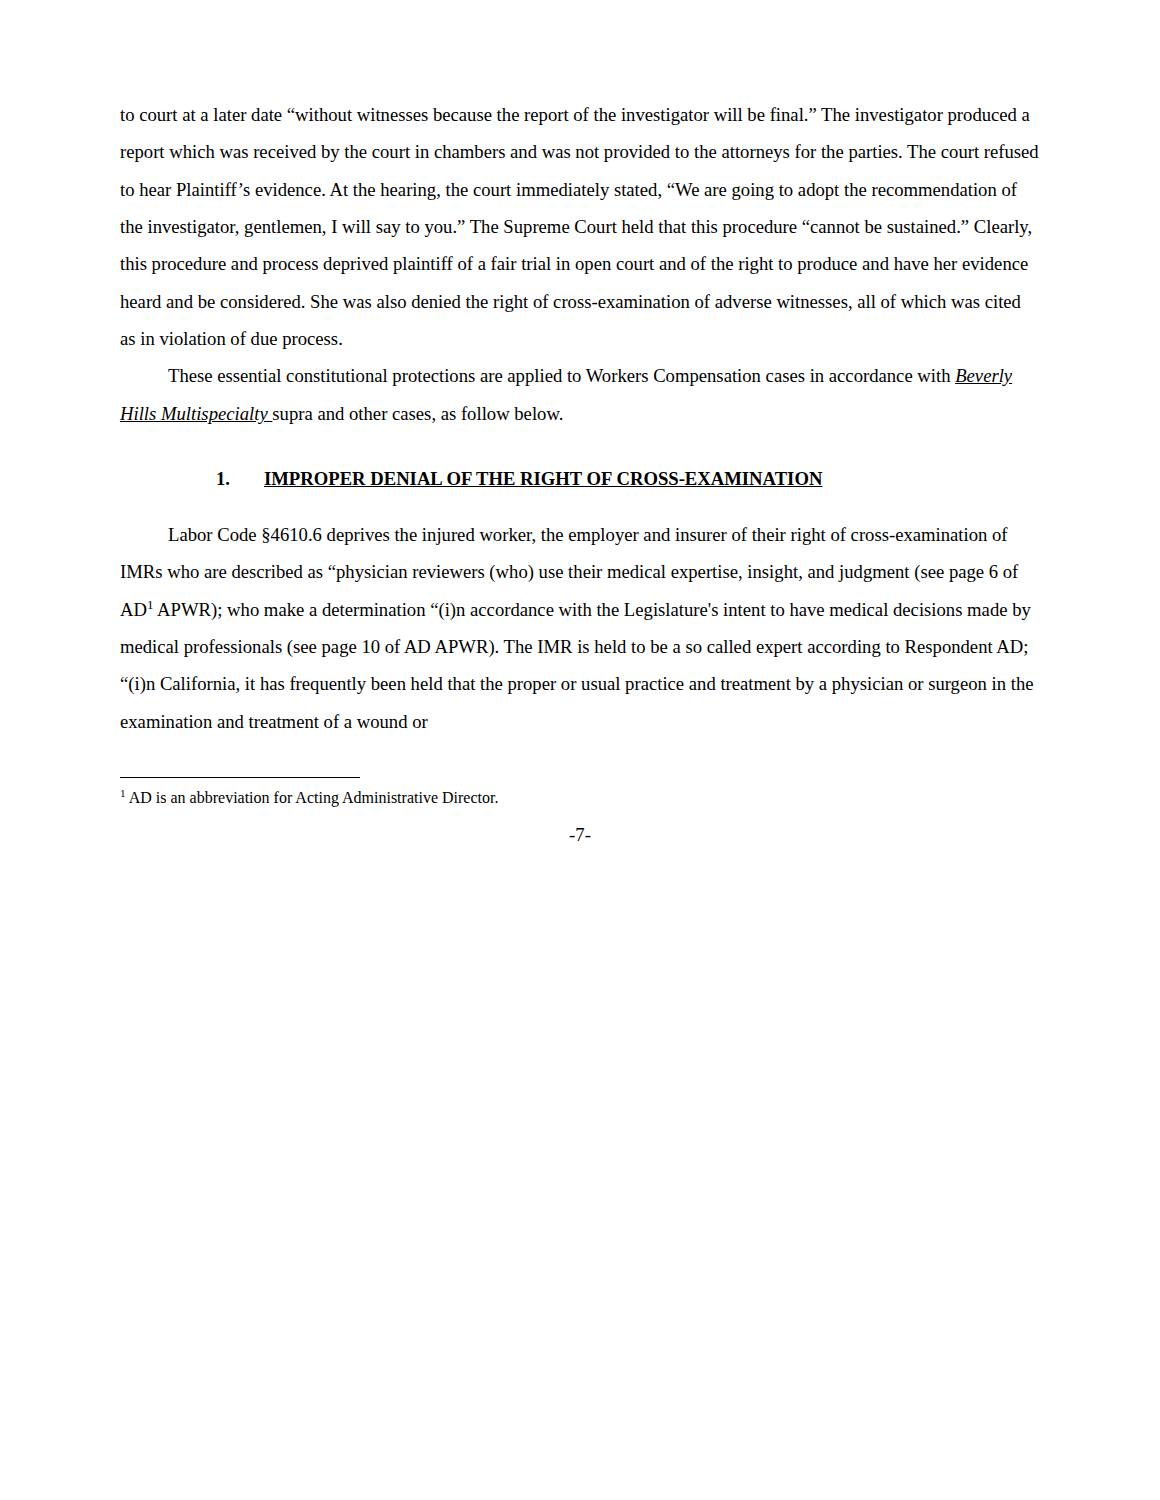to court at a later date “without witnesses because the report of the investigator will be final.” The investigator produced a report which was received by the court in chambers and was not provided to the attorneys for the parties. The court refused to hear Plaintiff’s evidence. At the hearing, the court immediately stated, “We are going to adopt the recommendation of the investigator, gentlemen, I will say to you.” The Supreme Court held that this procedure “cannot be sustained.” Clearly, this procedure and process deprived plaintiff of a fair trial in open court and of the right to produce and have her evidence heard and be considered. She was also denied the right of cross-examination of adverse witnesses, all of which was cited as in violation of due process.
These essential constitutional protections are applied to Workers Compensation cases in accordance with Beverly Hills Multispecialty supra and other cases, as follow below.
1. IMPROPER DENIAL OF THE RIGHT OF CROSS-EXAMINATION
Labor Code §4610.6 deprives the injured worker, the employer and insurer of their right of cross-examination of IMRs who are described as “physician reviewers (who) use their medical expertise, insight, and judgment (see page 6 of AD1 APWR); who make a determination “(i)n accordance with the Legislature's intent to have medical decisions made by medical professionals (see page 10 of AD APWR). The IMR is held to be a so called expert according to Respondent AD; “(i)n California, it has frequently been held that the proper or usual practice and treatment by a physician or surgeon in the examination and treatment of a wound or
1 AD is an abbreviation for Acting Administrative Director.
-7-